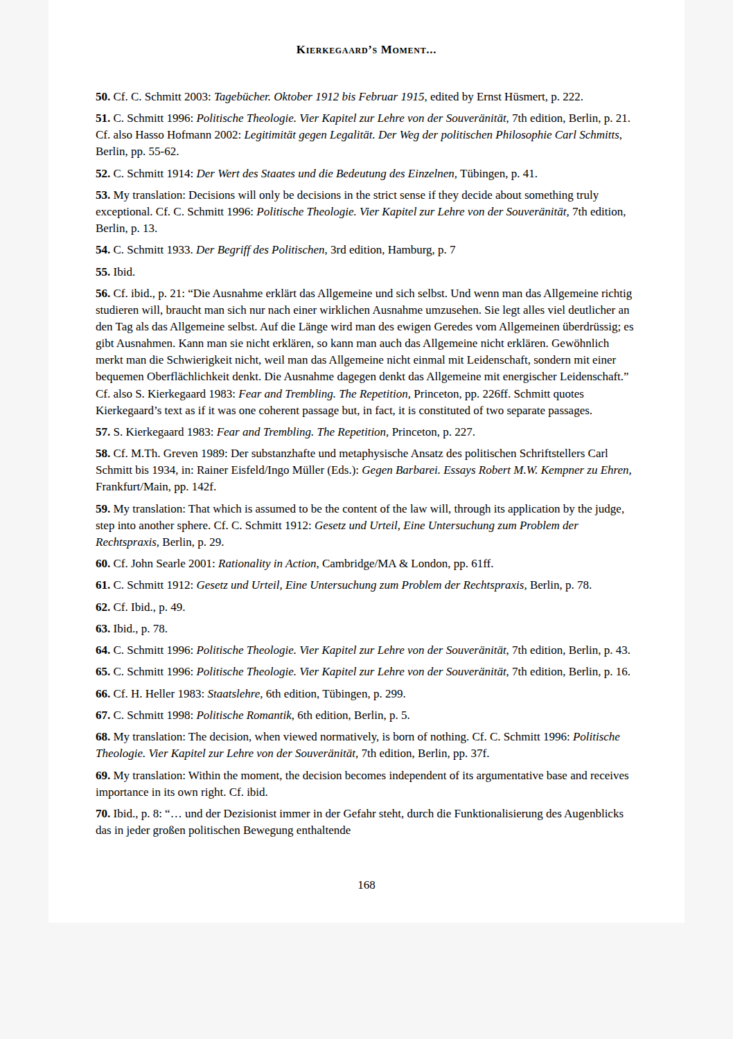Kierkegaard’s Moment...
50. Cf. C. Schmitt 2003: Tagebücher. Oktober 1912 bis Februar 1915, edited by Ernst Hüsmert, p. 222.
51. C. Schmitt 1996: Politische Theologie. Vier Kapitel zur Lehre von der Souveränität, 7th edition, Berlin, p. 21. Cf. also Hasso Hofmann 2002: Legitimität gegen Legalität. Der Weg der politischen Philosophie Carl Schmitts, Berlin, pp. 55-62.
52. C. Schmitt 1914: Der Wert des Staates und die Bedeutung des Einzelnen, Tübingen, p. 41.
53. My translation: Decisions will only be decisions in the strict sense if they decide about something truly exceptional. Cf. C. Schmitt 1996: Politische Theologie. Vier Kapitel zur Lehre von der Souveränität, 7th edition, Berlin, p. 13.
54. C. Schmitt 1933. Der Begriff des Politischen, 3rd edition, Hamburg, p. 7
55. Ibid.
56. Cf. ibid., p. 21: “Die Ausnahme erklärt das Allgemeine und sich selbst. Und wenn man das Allgemeine richtig studieren will, braucht man sich nur nach einer wirklichen Ausnahme umzusehen. Sie legt alles viel deutlicher an den Tag als das Allgemeine selbst. Auf die Länge wird man des ewigen Geredes vom Allgemeinen überdrüssig; es gibt Ausnahmen. Kann man sie nicht erklären, so kann man auch das Allgemeine nicht erklären. Gewöhnlich merkt man die Schwierigkeit nicht, weil man das Allgemeine nicht einmal mit Leidenschaft, sondern mit einer bequemen Oberflächlichkeit denkt. Die Ausnahme dagegen denkt das Allgemeine mit energischer Leidenschaft.” Cf. also S. Kierkegaard 1983: Fear and Trembling. The Repetition, Princeton, pp. 226ff. Schmitt quotes Kierkegaard’s text as if it was one coherent passage but, in fact, it is constituted of two separate passages.
57. S. Kierkegaard 1983: Fear and Trembling. The Repetition, Princeton, p. 227.
58. Cf. M.Th. Greven 1989: Der substanzhafte und metaphysische Ansatz des politischen Schriftstellers Carl Schmitt bis 1934, in: Rainer Eisfeld/Ingo Müller (Eds.): Gegen Barbarei. Essays Robert M.W. Kempner zu Ehren, Frankfurt/Main, pp. 142f.
59. My translation: That which is assumed to be the content of the law will, through its application by the judge, step into another sphere. Cf. C. Schmitt 1912: Gesetz und Urteil, Eine Untersuchung zum Problem der Rechtspraxis, Berlin, p. 29.
60. Cf. John Searle 2001: Rationality in Action, Cambridge/MA & London, pp. 61ff.
61. C. Schmitt 1912: Gesetz und Urteil, Eine Untersuchung zum Problem der Rechtspraxis, Berlin, p. 78.
62. Cf. Ibid., p. 49.
63. Ibid., p. 78.
64. C. Schmitt 1996: Politische Theologie. Vier Kapitel zur Lehre von der Souveränität, 7th edition, Berlin, p. 43.
65. C. Schmitt 1996: Politische Theologie. Vier Kapitel zur Lehre von der Souveränität, 7th edition, Berlin, p. 16.
66. Cf. H. Heller 1983: Staatslehre, 6th edition, Tübingen, p. 299.
67. C. Schmitt 1998: Politische Romantik, 6th edition, Berlin, p. 5.
68. My translation: The decision, when viewed normatively, is born of nothing. Cf. C. Schmitt 1996: Politische Theologie. Vier Kapitel zur Lehre von der Souveränität, 7th edition, Berlin, pp. 37f.
69. My translation: Within the moment, the decision becomes independent of its argumentative base and receives importance in its own right. Cf. ibid.
70. Ibid., p. 8: “… und der Dezisionist immer in der Gefahr steht, durch die Funktionalisierung des Augenblicks das in jeder großen politischen Bewegung enthaltende
168